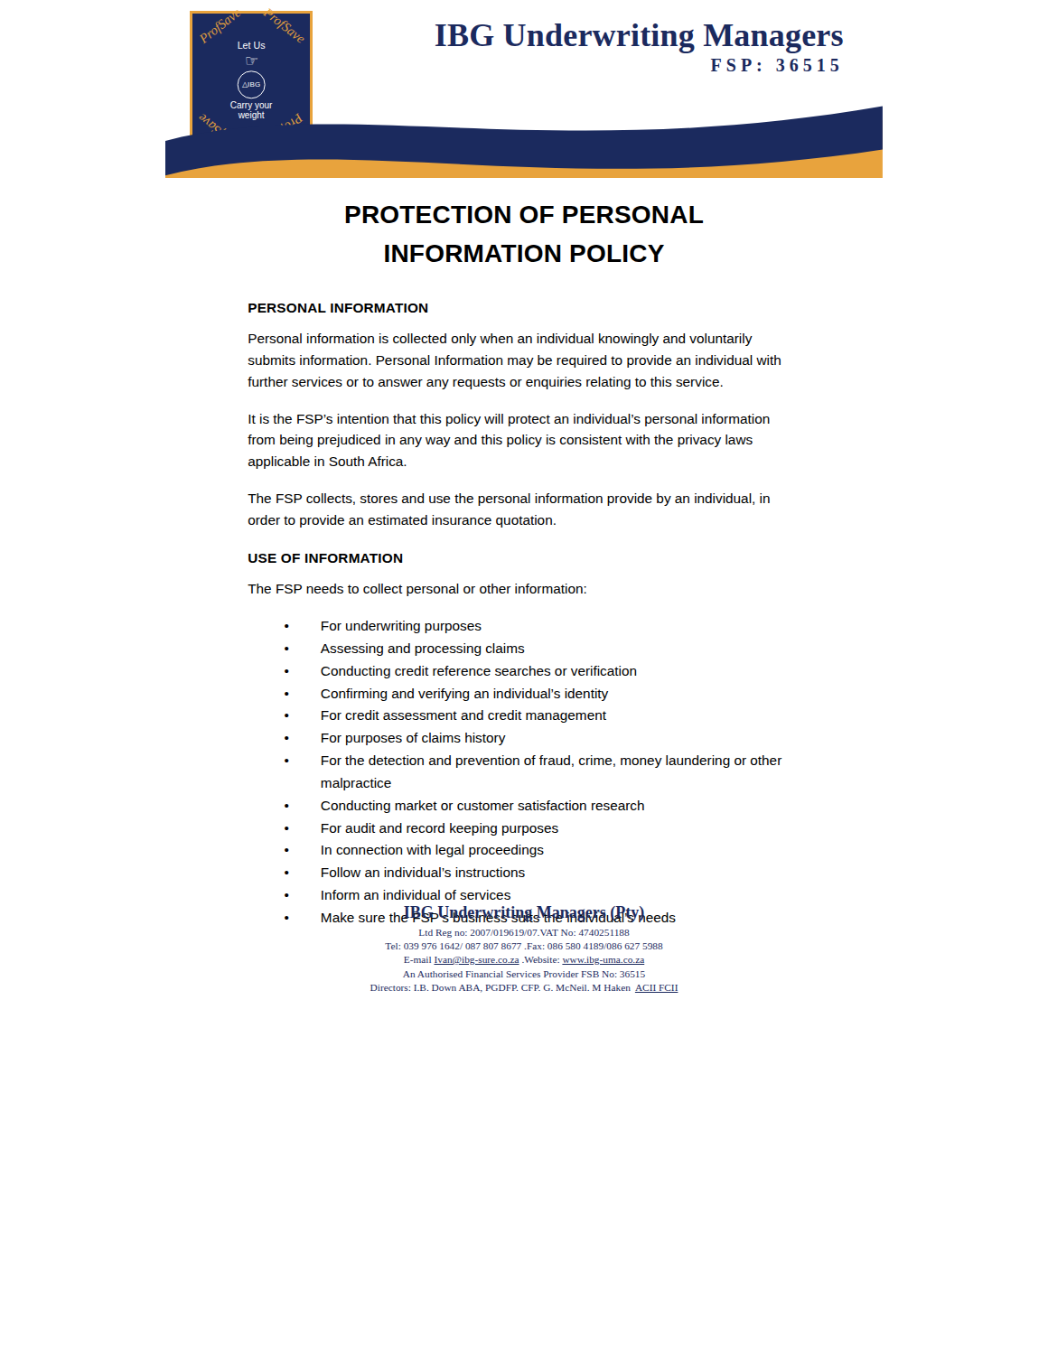ProfSave ProfSave ProfSave ProfSave
Let Us
☞
△IBG
Carry your
weight
IBG Underwriting Managers
FSP: 36515
PROTECTION OF PERSONAL
INFORMATION POLICY
PERSONAL INFORMATION
Personal information is collected only when an individual knowingly and voluntarily submits information. Personal Information may be required to provide an individual with further services or to answer any requests or enquiries relating to this service.
It is the FSP’s intention that this policy will protect an individual’s personal information from being prejudiced in any way and this policy is consistent with the privacy laws applicable in South Africa.
The FSP collects, stores and use the personal information provide by an individual, in order to provide an estimated insurance quotation.
USE OF INFORMATION
The FSP needs to collect personal or other information:
For underwriting purposes
Assessing and processing claims
Conducting credit reference searches or verification
Confirming and verifying an individual’s identity
For credit assessment and credit management
For purposes of claims history
For the detection and prevention of fraud, crime, money laundering or other malpractice
Conducting market or customer satisfaction research
For audit and record keeping purposes
In connection with legal proceedings
Follow an individual’s instructions
Inform an individual of services
Make sure the FSP’s business suits the individual’s needs
IBG Underwriting Managers (Pty)
Ltd Reg no: 2007/019619/07.VAT No: 4740251188
Tel: 039 976 1642/ 087 807 8677 .Fax: 086 580 4189/086 627 5988
E-mail Ivan@ibg-sure.co.za .Website: www.ibg-uma.co.za
An Authorised Financial Services Provider FSB No: 36515
Directors: I.B. Down ABA, PGDFP. CFP. G. McNeil. M Haken ACII FCII